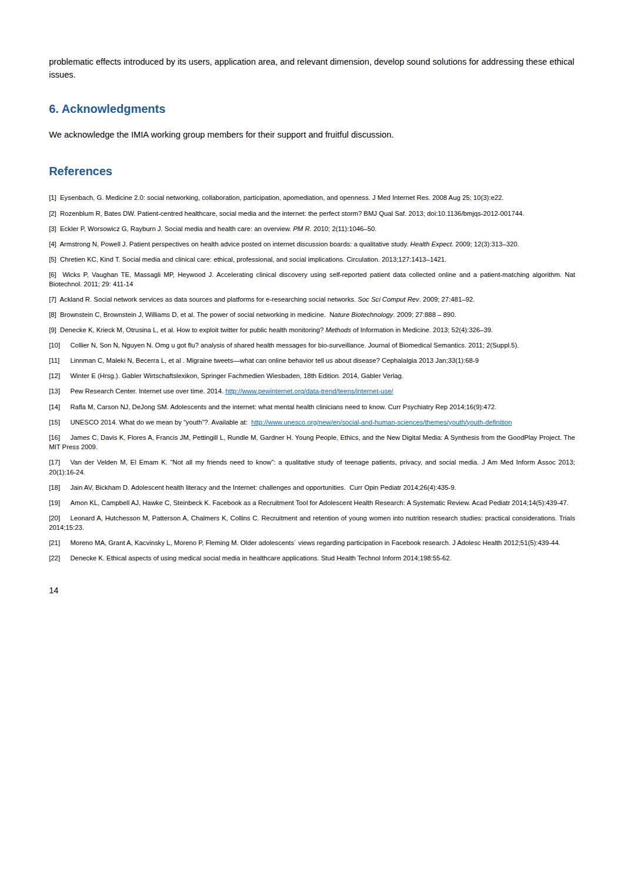problematic effects introduced by its users, application area, and relevant dimension, develop sound solutions for addressing these ethical issues.
6. Acknowledgments
We acknowledge the IMIA working group members for their support and fruitful discussion.
References
[1] Eysenbach, G. Medicine 2.0: social networking, collaboration, participation, apomediation, and openness. J Med Internet Res. 2008 Aug 25; 10(3):e22.
[2] Rozenblum R, Bates DW. Patient-centred healthcare, social media and the internet: the perfect storm? BMJ Qual Saf. 2013; doi:10.1136/bmjqs-2012-001744.
[3] Eckler P, Worsowicz G, Rayburn J. Social media and health care: an overview. PM R. 2010; 2(11):1046–50.
[4] Armstrong N, Powell J. Patient perspectives on health advice posted on internet discussion boards: a qualitative study. Health Expect. 2009; 12(3):313–320.
[5] Chretien KC, Kind T. Social media and clinical care: ethical, professional, and social implications. Circulation. 2013;127:1413–1421.
[6] Wicks P, Vaughan TE, Massagli MP, Heywood J. Accelerating clinical discovery using self-reported patient data collected online and a patient-matching algorithm. Nat Biotechnol. 2011; 29: 411-14
[7] Ackland R. Social network services as data sources and platforms for e-researching social networks. Soc Sci Comput Rev. 2009; 27:481–92.
[8] Brownstein C, Brownstein J, Williams D, et al. The power of social networking in medicine. Nature Biotechnology. 2009; 27:888 – 890.
[9] Denecke K, Krieck M, Otrusina L, et al. How to exploit twitter for public health monitoring? Methods of Information in Medicine. 2013; 52(4):326–39.
[10] Collier N, Son N, Nguyen N. Omg u got flu? analysis of shared health messages for bio-surveillance. Journal of Biomedical Semantics. 2011; 2(Suppl.5).
[11] Linnman C, Maleki N, Becerra L, et al . Migraine tweets—what can online behavior tell us about disease? Cephalalgia 2013 Jan;33(1):68-9
[12] Winter E (Hrsg.). Gabler Wirtschaftslexikon, Springer Fachmedien Wiesbaden, 18th Edition. 2014, Gabler Verlag.
[13] Pew Research Center. Internet use over time. 2014. http://www.pewinternet.org/data-trend/teens/internet-use/
[14] Rafla M, Carson NJ, DeJong SM. Adolescents and the internet: what mental health clinicians need to know. Curr Psychiatry Rep 2014;16(9):472.
[15] UNESCO 2014. What do we mean by “youth”?. Available at: http://www.unesco.org/new/en/social-and-human-sciences/themes/youth/youth-definition
[16] James C, Davis K, Flores A, Francis JM, Pettingill L, Rundle M, Gardner H. Young People, Ethics, and the New Digital Media: A Synthesis from the GoodPlay Project. The MIT Press 2009.
[17] Van der Velden M, El Emam K. “Not all my friends need to know”: a qualitative study of teenage patients, privacy, and social media. J Am Med Inform Assoc 2013; 20(1):16-24.
[18] Jain AV, Bickham D. Adolescent health literacy and the Internet: challenges and opportunities. Curr Opin Pediatr 2014;26(4):435-9.
[19] Amon KL, Campbell AJ, Hawke C, Steinbeck K. Facebook as a Recruitment Tool for Adolescent Health Research: A Systematic Review. Acad Pediatr 2014;14(5):439-47.
[20] Leonard A, Hutchesson M, Patterson A, Chalmers K, Collins C. Recruitment and retention of young women into nutrition research studies: practical considerations. Trials 2014;15:23.
[21] Moreno MA, Grant A, Kacvinsky L, Moreno P, Fleming M. Older adolescents´ views regarding participation in Facebook research. J Adolesc Health 2012;51(5):439-44.
[22] Denecke K. Ethical aspects of using medical social media in healthcare applications. Stud Health Technol Inform 2014;198:55-62.
14